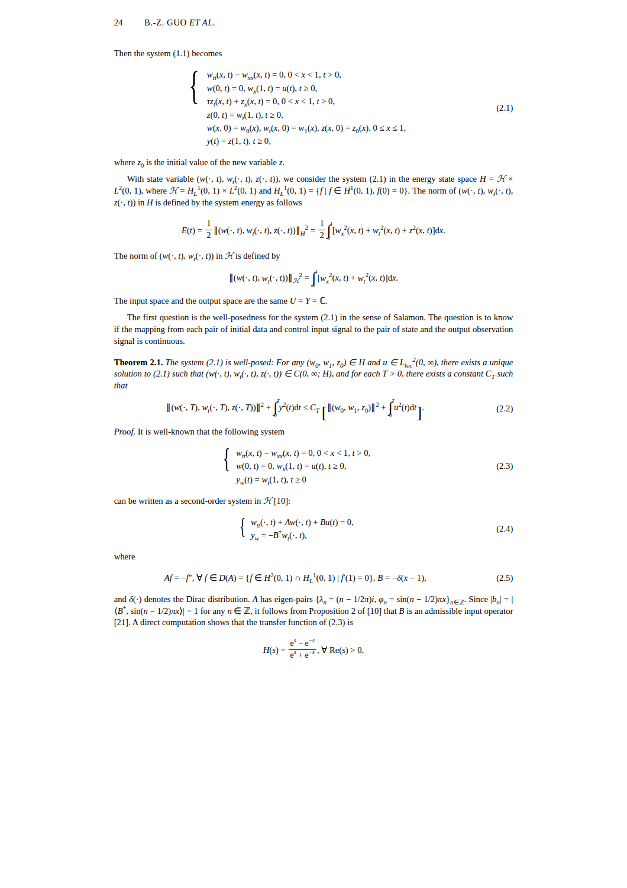24 B.-Z. GUO ET AL.
Then the system (1.1) becomes
{ wtt(x, t) − wxx(x, t) = 0, 0 < x < 1, t > 0, w(0, t) = 0, wx(1, t) = u(t), t ≥ 0, τzt(x, t) + zx(x, t) = 0, 0 < x < 1, t > 0, z(0, t) = wt(1, t), t ≥ 0, w(x, 0) = w0(x), wt(x, 0) = w1(x), z(x, 0) = z0(x), 0 ≤ x ≤ 1, y(t) = z(1, t), t ≥ 0,
(2.1)
where z0 is the initial value of the new variable z.
With state variable (w(·, t), wt(·, t), z(·, t)), we consider the system (2.1) in the energy state space H = ℋ × L2(0, 1), where ℋ = HL1(0, 1) × L2(0, 1) and HL1(0, 1) = {f | f ∈ H1(0, 1), f(0) = 0}. The norm of (w(·, t), wt(·, t), z(·, t)) in H is defined by the system energy as follows
E(t) = 12∥(w(·, t), wt(·, t), z(·, t))∥H2 = 121∫0[wx2(x, t) + wt2(x, t) + z2(x, t)]dx.
The norm of (w(·, t), wt(·, t)) in ℋ is defined by
∥(w(·, t), wt(·, t))∥ℋ2 = 1∫0[wx2(x, t) + wt2(x, t)]dx.
The input space and the output space are the same U = Y = ℂ.
The first question is the well-posedness for the system (2.1) in the sense of Salamon. The question is to know if the mapping from each pair of initial data and control input signal to the pair of state and the output observation signal is continuous.
Theorem 2.1. The system (2.1) is well-posed: For any (w0, w1, z0) ∈ H and u ∈ Lloc2(0, ∞), there exists a unique solution to (2.1) such that (w(·, t), wt(·, t), z(·, t)) ∈ C(0, ∞; H), and for each T > 0, there exists a constant CT such that
∥(w(·, T), wt(·, T), z(·, T))∥2 + T∫0 y2(t)dt ≤ CT [∥(w0, w1, z0)∥2 + T∫0 u2(t)dt].
(2.2)
Proof. It is well-known that the following system
{ wtt(x, t) − wxx(x, t) = 0, 0 < x < 1, t > 0, w(0, t) = 0, wx(1, t) = u(t), t ≥ 0, yw(t) = wt(1, t), t ≥ 0
(2.3)
can be written as a second-order system in ℋ [10]:
{ wtt(·, t) + Aw(·, t) + Bu(t) = 0, yw = −B*wt(·, t),
(2.4)
where
Af = −f″, ∀ f ∈ D(A) = {f ∈ H2(0, 1) ∩ HL1(0, 1) | f′(1) = 0}, B = −δ(x − 1),
(2.5)
and δ(·) denotes the Dirac distribution. A has eigen-pairs {λn = (n − 1/2π)i, φn = sin(n − 1/2)πx}n∈ℤ. Since |bn| = |⟨B*, sin(n − 1/2)πx⟩| = 1 for any n ∈ ℤ, it follows from Proposition 2 of [10] that B is an admissible input operator [21]. A direct computation shows that the transfer function of (2.3) is
H(s) = es − e−s es + e−s, ∀ Re(s) > 0,